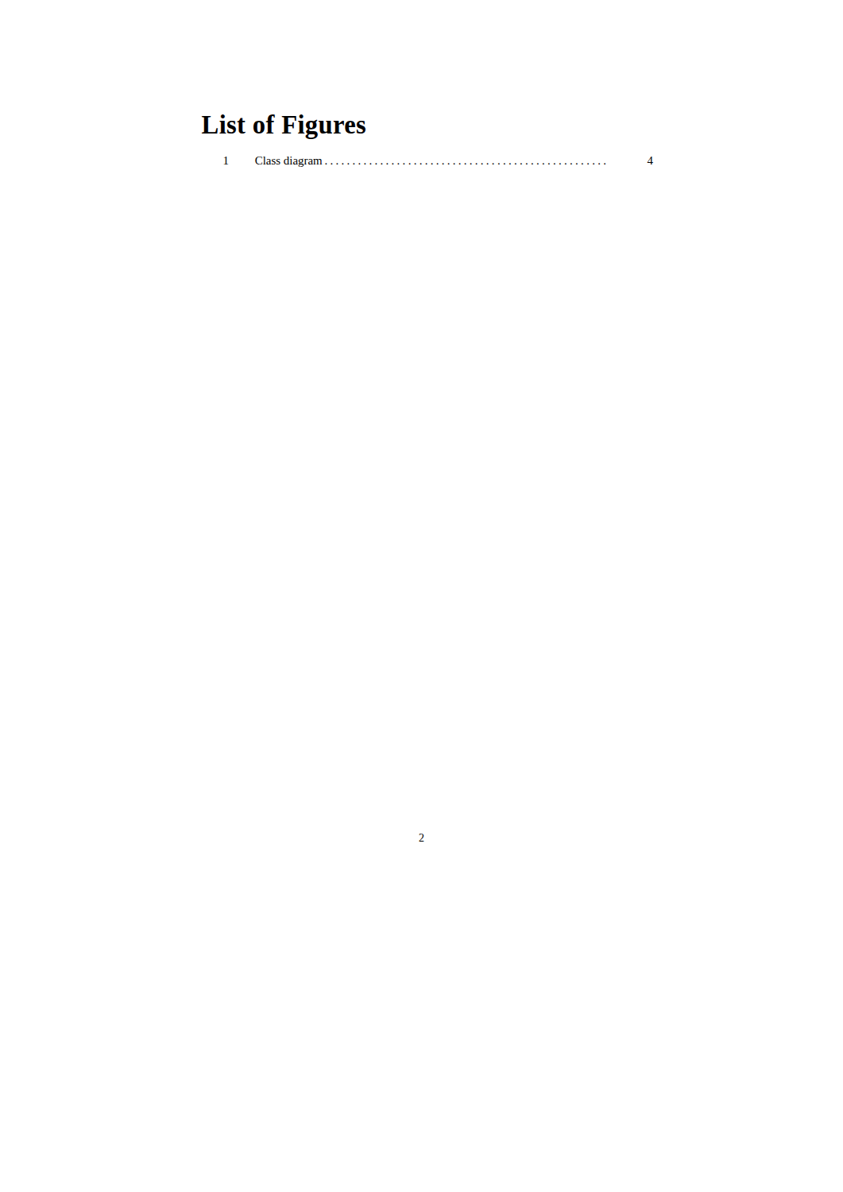List of Figures
1 Class diagram ................................................... 4
2